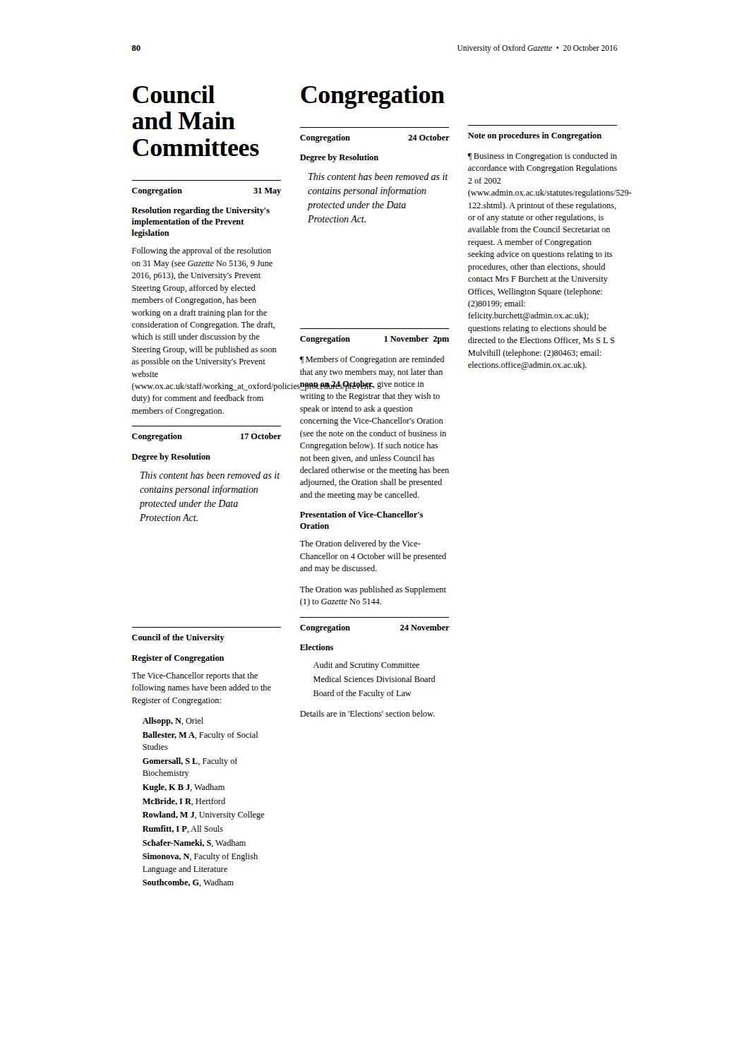80 University of Oxford Gazette • 20 October 2016
Council
and Main
Committees
Congregation 31 May
Resolution regarding the University's implementation of the Prevent legislation
Following the approval of the resolution on 31 May (see Gazette No 5136, 9 June 2016, p613), the University's Prevent Steering Group, afforced by elected members of Congregation, has been working on a draft training plan for the consideration of Congregation. The draft, which is still under discussion by the Steering Group, will be published as soon as possible on the University's Prevent website (www.ox.ac.uk/staff/working_at_oxford/policies_procedures/prevent-duty) for comment and feedback from members of Congregation.
Congregation 17 October
Degree by Resolution
This content has been removed as it contains personal information protected under the Data Protection Act.
Council of the University
Register of Congregation
The Vice-Chancellor reports that the following names have been added to the Register of Congregation:
Allsopp, N, Oriel
Ballester, M A, Faculty of Social Studies
Gomersall, S L, Faculty of Biochemistry
Kugle, K B J, Wadham
McBride, I R, Hertford
Rowland, M J, University College
Rumfitt, I P, All Souls
Schafer-Nameki, S, Wadham
Simonova, N, Faculty of English Language and Literature
Southcombe, G, Wadham
Congregation
Congregation 24 October
Degree by Resolution
This content has been removed as it contains personal information protected under the Data Protection Act.
Congregation 1 November 2pm
¶ Members of Congregation are reminded that any two members may, not later than noon on 24 October, give notice in writing to the Registrar that they wish to speak or intend to ask a question concerning the Vice-Chancellor's Oration (see the note on the conduct of business in Congregation below). If such notice has not been given, and unless Council has declared otherwise or the meeting has been adjourned, the Oration shall be presented and the meeting may be cancelled.
Presentation of Vice-Chancellor's Oration
The Oration delivered by the Vice-Chancellor on 4 October will be presented and may be discussed.
The Oration was published as Supplement (1) to Gazette No 5144.
Congregation 24 November
Elections
Audit and Scrutiny Committee
Medical Sciences Divisional Board
Board of the Faculty of Law
Details are in 'Elections' section below.
Note on procedures in Congregation
¶ Business in Congregation is conducted in accordance with Congregation Regulations 2 of 2002 (www.admin.ox.ac.uk/statutes/regulations/529-122.shtml). A printout of these regulations, or of any statute or other regulations, is available from the Council Secretariat on request. A member of Congregation seeking advice on questions relating to its procedures, other than elections, should contact Mrs F Burchett at the University Offices, Wellington Square (telephone: (2)80199; email: felicity.burchett@admin.ox.ac.uk); questions relating to elections should be directed to the Elections Officer, Ms S L S Mulvihill (telephone: (2)80463; email: elections.office@admin.ox.ac.uk).